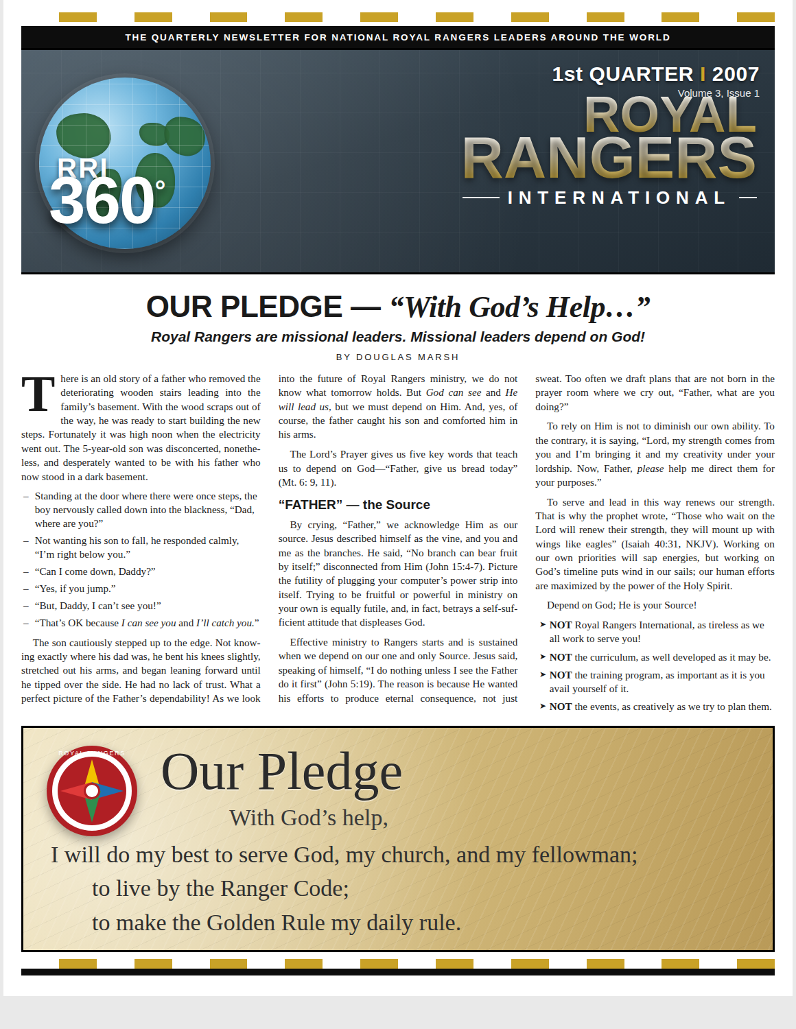The Quarterly Newsletter for National Royal Rangers Leaders Around the World
1st QUARTER I 2007
Volume 3, Issue 1
RRI
360°
ROYAL RANGERS INTERNATIONAL
OUR PLEDGE — “With God’s Help…”
Royal Rangers are missional leaders. Missional leaders depend on God!
BY DOUGLAS MARSH
There is an old story of a father who removed the deteriorating wooden stairs leading into the family’s basement. With the wood scraps out of the way, he was ready to start building the new steps. Fortunately it was high noon when the electricity went out. The 5-year-old son was disconcerted, nonetheless, and desperately wanted to be with his father who now stood in a dark basement.
Standing at the door where there were once steps, the boy nervously called down into the blackness, “Dad, where are you?”
Not wanting his son to fall, he responded calmly, “I’m right below you.”
“Can I come down, Daddy?”
“Yes, if you jump.”
“But, Daddy, I can’t see you!”
“That’s OK because I can see you and I’ll catch you.”
The son cautiously stepped up to the edge. Not knowing exactly where his dad was, he bent his knees slightly, stretched out his arms, and began leaning forward until he tipped over the side. He had no lack of trust. What a perfect picture of the Father’s dependability! As we look into the future of Royal Rangers ministry, we do not know what tomorrow holds. But God can see and He will lead us, but we must depend on Him. And, yes, of course, the father caught his son and comforted him in his arms.
The Lord’s Prayer gives us five key words that teach us to depend on God—“Father, give us bread today” (Mt. 6: 9, 11).
“FATHER” — the Source
By crying, “Father,” we acknowledge Him as our source. Jesus described himself as the vine, and you and me as the branches. He said, “No branch can bear fruit by itself;” disconnected from Him (John 15:4-7). Picture the futility of plugging your computer’s power strip into itself. Trying to be fruitful or powerful in ministry on your own is equally futile, and, in fact, betrays a self-sufficient attitude that displeases God.
Effective ministry to Rangers starts and is sustained when we depend on our one and only Source. Jesus said, speaking of himself, “I do nothing unless I see the Father do it first” (John 5:19). The reason is because He wanted his efforts to produce eternal consequence, not just sweat. Too often we draft plans that are not born in the prayer room where we cry out, “Father, what are you doing?”
To rely on Him is not to diminish our own ability. To the contrary, it is saying, “Lord, my strength comes from you and I’m bringing it and my creativity under your lordship. Now, Father, please help me direct them for your purposes.”
To serve and lead in this way renews our strength. That is why the prophet wrote, “Those who wait on the Lord will renew their strength, they will mount up with wings like eagles” (Isaiah 40:31, NKJV). Working on our own priorities will sap energies, but working on God’s timeline puts wind in our sails; our human efforts are maximized by the power of the Holy Spirit.
Depend on God; He is your Source!
NOT Royal Rangers International, as tireless as we all work to serve you!
NOT the curriculum, as well developed as it may be.
NOT the training program, as important as it is you avail yourself of it.
NOT the events, as creatively as we try to plan them.
ROYAL RANGERS
Our Pledge
With God’s help,
I will do my best to serve God, my church, and my fellowman; to live by the Ranger Code; to make the Golden Rule my daily rule.